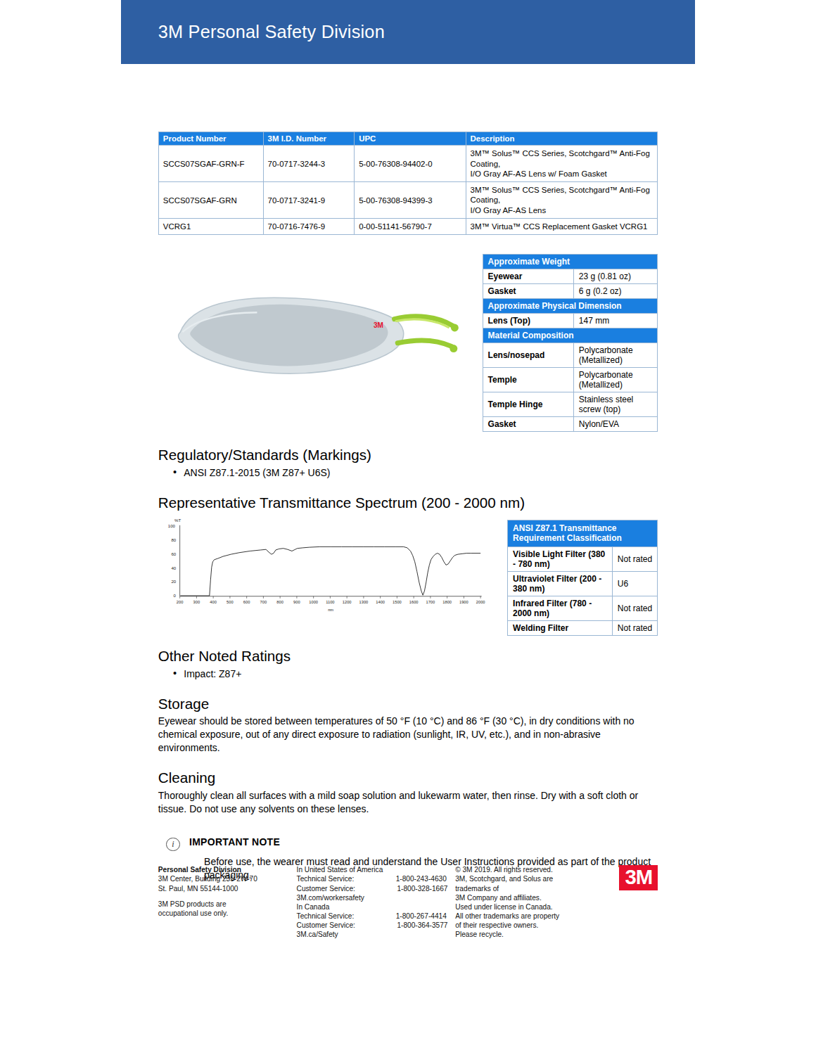3M Personal Safety Division
| Product Number | 3M I.D. Number | UPC | Description |
| --- | --- | --- | --- |
| SCCS07SGAF-GRN-F | 70-0717-3244-3 | 5-00-76308-94402-0 | 3M™ Solus™ CCS Series, Scotchgard™ Anti-Fog Coating, I/O Gray AF-AS Lens w/ Foam Gasket |
| SCCS07SGAF-GRN | 70-0717-3241-9 | 5-00-76308-94399-3 | 3M™ Solus™ CCS Series, Scotchgard™ Anti-Fog Coating, I/O Gray AF-AS Lens |
| VCRG1 | 70-0716-7476-9 | 0-00-51141-56790-7 | 3M™ Virtua™ CCS Replacement Gasket VCRG1 |
| Approximate Weight |
| --- |
| Eyewear | 23 g (0.81 oz) |
| Gasket | 6 g (0.2 oz) |
| Approximate Physical Dimension |
| Lens (Top) | 147 mm |
| Material Composition |
| Lens/nosepad | Polycarbonate (Metallized) |
| Temple | Polycarbonate (Metallized) |
| Temple Hinge | Stainless steel screw (top) |
| Gasket | Nylon/EVA |
Regulatory/Standards (Markings)
ANSI Z87.1-2015 (3M Z87+ U6S)
Representative Transmittance Spectrum (200 - 2000 nm)
| ANSI Z87.1 Transmittance Requirement Classification |
| --- |
| Visible Light Filter (380 - 780 nm) | Not rated |
| Ultraviolet Filter (200 - 380 nm) | U6 |
| Infrared Filter (780 - 2000 nm) | Not rated |
| Welding Filter | Not rated |
Other Noted Ratings
Impact: Z87+
Storage
Eyewear should be stored between temperatures of 50 °F (10 °C) and 86 °F (30 °C), in dry conditions with no chemical exposure, out of any direct exposure to radiation (sunlight, IR, UV, etc.), and in non-abrasive environments.
Cleaning
Thoroughly clean all surfaces with a mild soap solution and lukewarm water, then rinse. Dry with a soft cloth or tissue. Do not use any solvents on these lenses.
i
IMPORTANT NOTE
Before use, the wearer must read and understand the User Instructions provided as part of the product packaging.
Personal Safety Division
3M Center, Building 235-2W-70
St. Paul, MN 55144-1000
3M PSD products are
occupational use only.
In United States of America
Technical Service: 1-800-243-4630
Customer Service: 1-800-328-1667
3M.com/workersafety
In Canada
Technical Service: 1-800-267-4414
Customer Service: 1-800-364-3577
3M.ca/Safety
© 3M 2019. All rights reserved.
3M, Scotchgard, and Solus are trademarks of
3M Company and affiliates.
Used under license in Canada.
All other trademarks are property
of their respective owners.
Please recycle.
3M